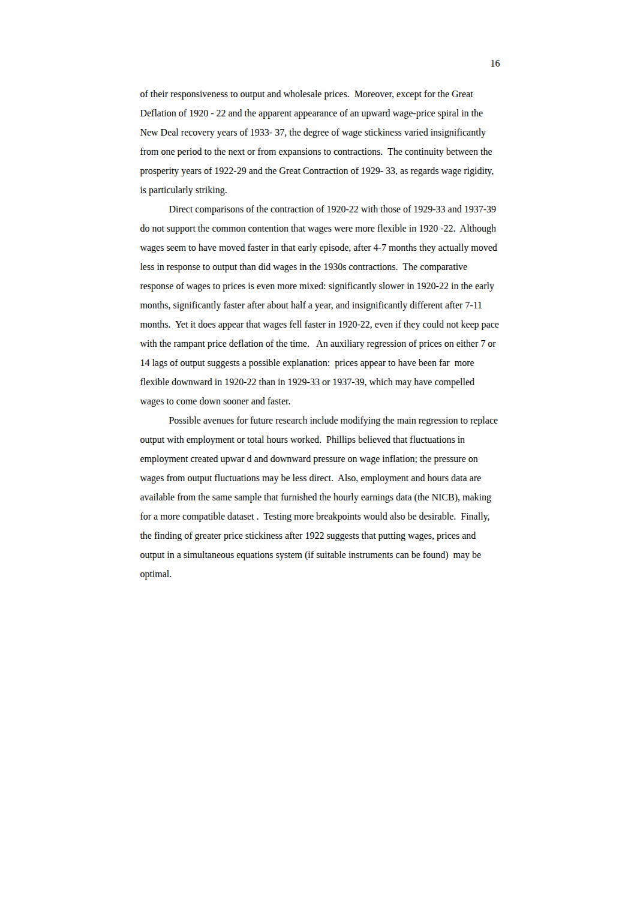16
of their responsiveness to output and wholesale prices. Moreover, except for the Great Deflation of 1920 - 22 and the apparent appearance of an upward wage-price spiral in the New Deal recovery years of 1933- 37, the degree of wage stickiness varied insignificantly from one period to the next or from expansions to contractions. The continuity between the prosperity years of 1922-29 and the Great Contraction of 1929- 33, as regards wage rigidity, is particularly striking.
Direct comparisons of the contraction of 1920-22 with those of 1929-33 and 1937-39 do not support the common contention that wages were more flexible in 1920 -22. Although wages seem to have moved faster in that early episode, after 4-7 months they actually moved less in response to output than did wages in the 1930s contractions. The comparative response of wages to prices is even more mixed: significantly slower in 1920-22 in the early months, significantly faster after about half a year, and insignificantly different after 7-11 months. Yet it does appear that wages fell faster in 1920-22, even if they could not keep pace with the rampant price deflation of the time. An auxiliary regression of prices on either 7 or 14 lags of output suggests a possible explanation: prices appear to have been far more flexible downward in 1920-22 than in 1929-33 or 1937-39, which may have compelled wages to come down sooner and faster.
Possible avenues for future research include modifying the main regression to replace output with employment or total hours worked. Phillips believed that fluctuations in employment created upwar d and downward pressure on wage inflation; the pressure on wages from output fluctuations may be less direct. Also, employment and hours data are available from the same sample that furnished the hourly earnings data (the NICB), making for a more compatible dataset . Testing more breakpoints would also be desirable. Finally, the finding of greater price stickiness after 1922 suggests that putting wages, prices and output in a simultaneous equations system (if suitable instruments can be found) may be optimal.